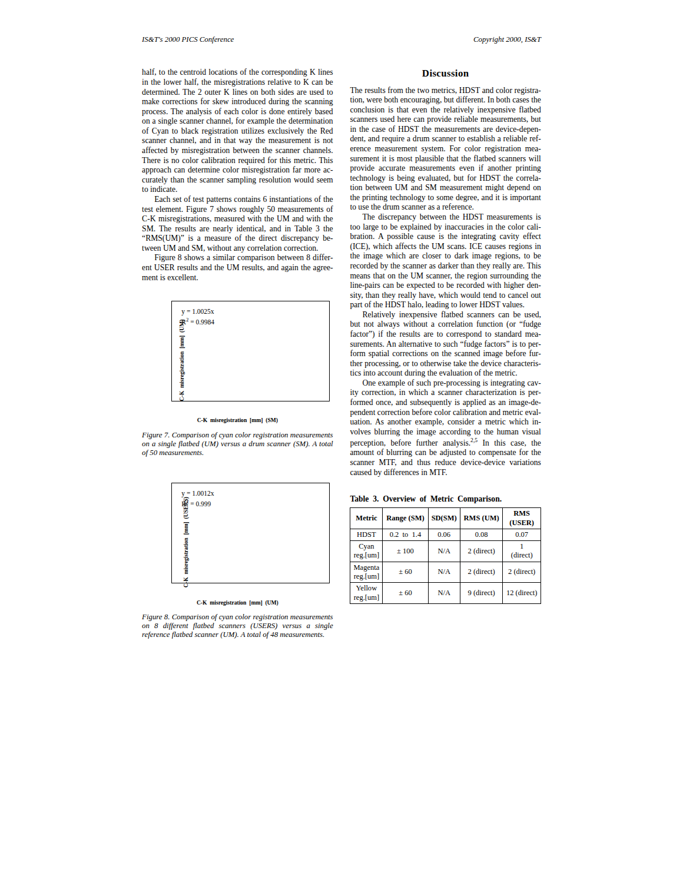IS&T's 2000 PICS Conference Copyright 2000, IS&T
half, to the centroid locations of the corresponding K lines in the lower half, the misregistrations relative to K can be determined. The 2 outer K lines on both sides are used to make corrections for skew introduced during the scanning process. The analysis of each color is done entirely based on a single scanner channel, for example the determination of Cyan to black registration utilizes exclusively the Red scanner channel, and in that way the measurement is not affected by misregistration between the scanner channels. There is no color calibration required for this metric. This approach can determine color misregistration far more accurately than the scanner sampling resolution would seem to indicate.
Each set of test patterns contains 6 instantiations of the test element. Figure 7 shows roughly 50 measurements of C-K misregistrations, measured with the UM and with the SM. The results are nearly identical, and in Table 3 the “RMS(UM)” is a measure of the direct discrepancy between UM and SM, without any correlation correction.
Figure 8 shows a similar comparison between 8 different USER results and the UM results, and again the agreement is excellent.
C-K misregistration [mm] (UM)
y = 1.0025x
R2 = 0.9984
C-K misregistration [mm] (SM)
Figure 7. Comparison of cyan color registration measurements on a single flatbed (UM) versus a drum scanner (SM). A total of 50 measurements.
C-K misregistration [mm] (USERS)
y = 1.0012x
R2 = 0.999
C-K misregistration [mm] (UM)
Figure 8. Comparison of cyan color registration measurements on 8 different flatbed scanners (USERS) versus a single reference flatbed scanner (UM). A total of 48 measurements.
Discussion
The results from the two metrics, HDST and color registration, were both encouraging, but different. In both cases the conclusion is that even the relatively inexpensive flatbed scanners used here can provide reliable measurements, but in the case of HDST the measurements are device-dependent, and require a drum scanner to establish a reliable reference measurement system. For color registration measurement it is most plausible that the flatbed scanners will provide accurate measurements even if another printing technology is being evaluated, but for HDST the correlation between UM and SM measurement might depend on the printing technology to some degree, and it is important to use the drum scanner as a reference.
The discrepancy between the HDST measurements is too large to be explained by inaccuracies in the color calibration. A possible cause is the integrating cavity effect (ICE), which affects the UM scans. ICE causes regions in the image which are closer to dark image regions, to be recorded by the scanner as darker than they really are. This means that on the UM scanner, the region surrounding the line-pairs can be expected to be recorded with higher density, than they really have, which would tend to cancel out part of the HDST halo, leading to lower HDST values.
Relatively inexpensive flatbed scanners can be used, but not always without a correlation function (or “fudge factor”) if the results are to correspond to standard measurements. An alternative to such “fudge factors” is to perform spatial corrections on the scanned image before further processing, or to otherwise take the device characteristics into account during the evaluation of the metric.
One example of such pre-processing is integrating cavity correction, in which a scanner characterization is performed once, and subsequently is applied as an image-dependent correction before color calibration and metric evaluation. As another example, consider a metric which involves blurring the image according to the human visual perception, before further analysis.2,5 In this case, the amount of blurring can be adjusted to compensate for the scanner MTF, and thus reduce device-device variations caused by differences in MTF.
Table 3. Overview of Metric Comparison.
| Metric | Range (SM) | SD(SM) | RMS (UM) | RMS (USER) |
| --- | --- | --- | --- | --- |
| HDST | 0.2 to 1.4 | 0.06 | 0.08 | 0.07 |
| Cyan reg.[um] | ± 100 | N/A | 2 (direct) | 1 (direct) |
| Magenta reg.[um] | ± 60 | N/A | 2 (direct) | 2 (direct) |
| Yellow reg.[um] | ± 60 | N/A | 9 (direct) | 12 (direct) |